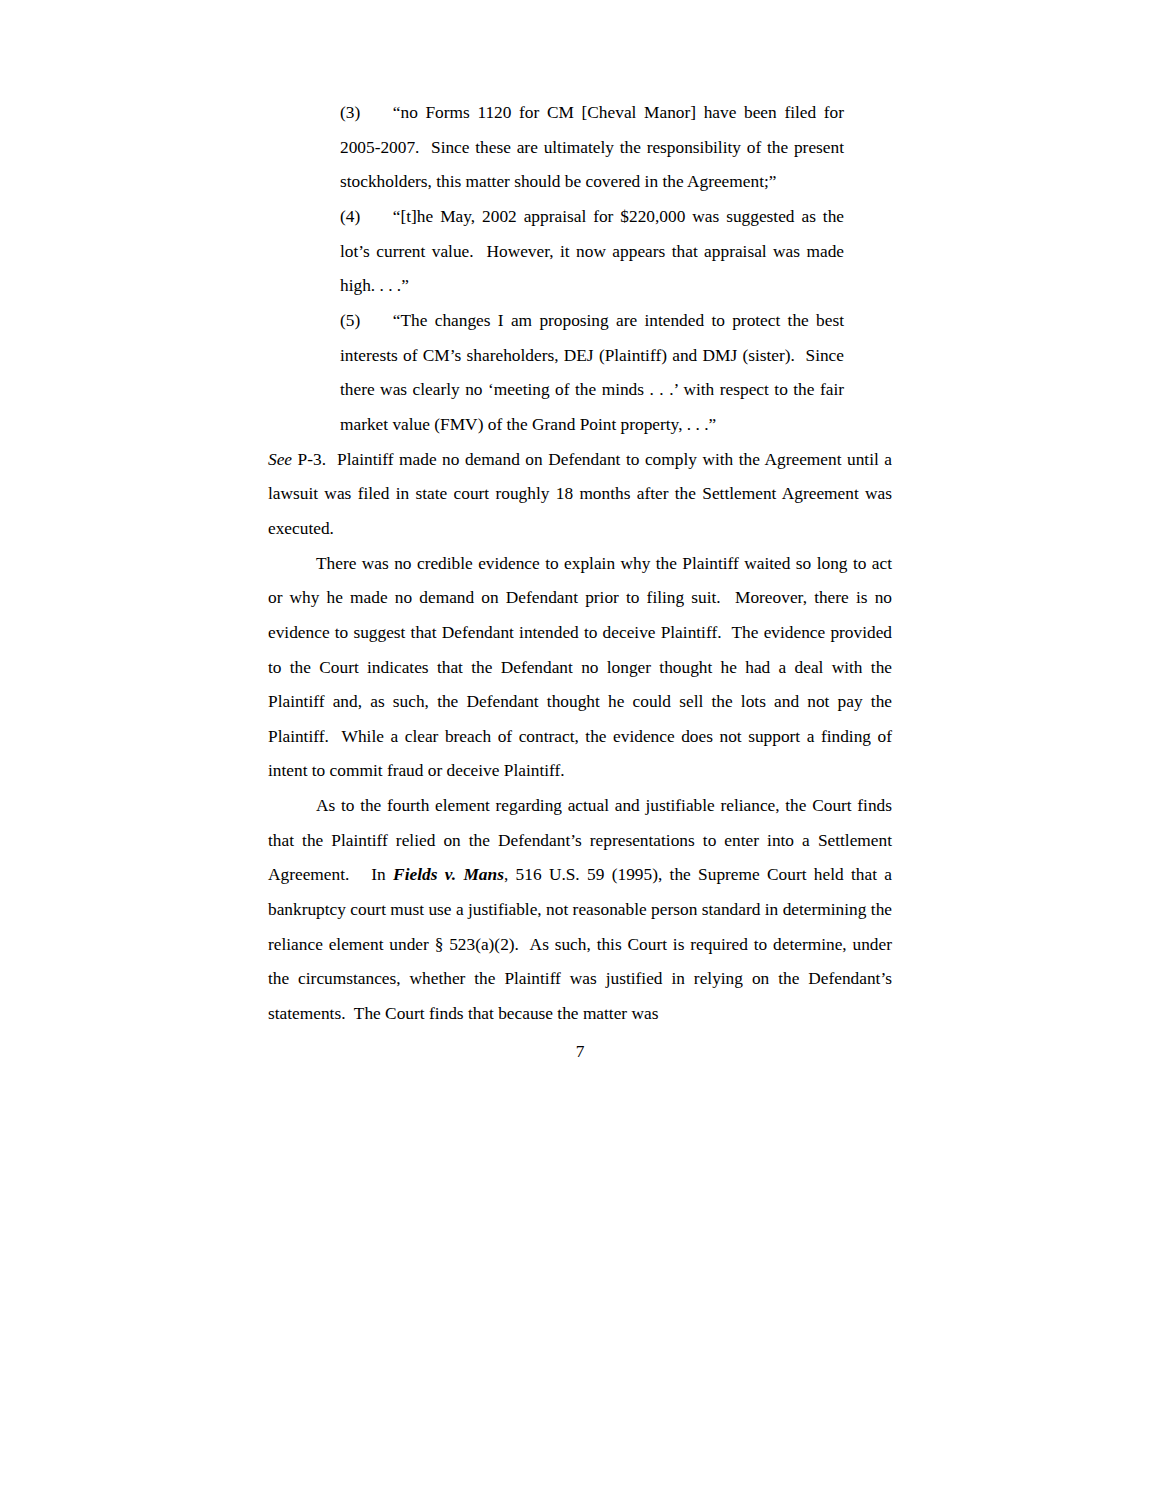(3)“no Forms 1120 for CM [Cheval Manor] have been filed for 2005-2007. Since these are ultimately the responsibility of the present stockholders, this matter should be covered in the Agreement;”
(4)“[t]he May, 2002 appraisal for $220,000 was suggested as the lot’s current value. However, it now appears that appraisal was made high. . . .”
(5)“The changes I am proposing are intended to protect the best interests of CM’s shareholders, DEJ (Plaintiff) and DMJ (sister). Since there was clearly no ‘meeting of the minds . . .’ with respect to the fair market value (FMV) of the Grand Point property, . . .”
See P-3. Plaintiff made no demand on Defendant to comply with the Agreement until a lawsuit was filed in state court roughly 18 months after the Settlement Agreement was executed.
There was no credible evidence to explain why the Plaintiff waited so long to act or why he made no demand on Defendant prior to filing suit. Moreover, there is no evidence to suggest that Defendant intended to deceive Plaintiff. The evidence provided to the Court indicates that the Defendant no longer thought he had a deal with the Plaintiff and, as such, the Defendant thought he could sell the lots and not pay the Plaintiff. While a clear breach of contract, the evidence does not support a finding of intent to commit fraud or deceive Plaintiff.
As to the fourth element regarding actual and justifiable reliance, the Court finds that the Plaintiff relied on the Defendant’s representations to enter into a Settlement Agreement. In Fields v. Mans, 516 U.S. 59 (1995), the Supreme Court held that a bankruptcy court must use a justifiable, not reasonable person standard in determining the reliance element under § 523(a)(2). As such, this Court is required to determine, under the circumstances, whether the Plaintiff was justified in relying on the Defendant’s statements. The Court finds that because the matter was
7